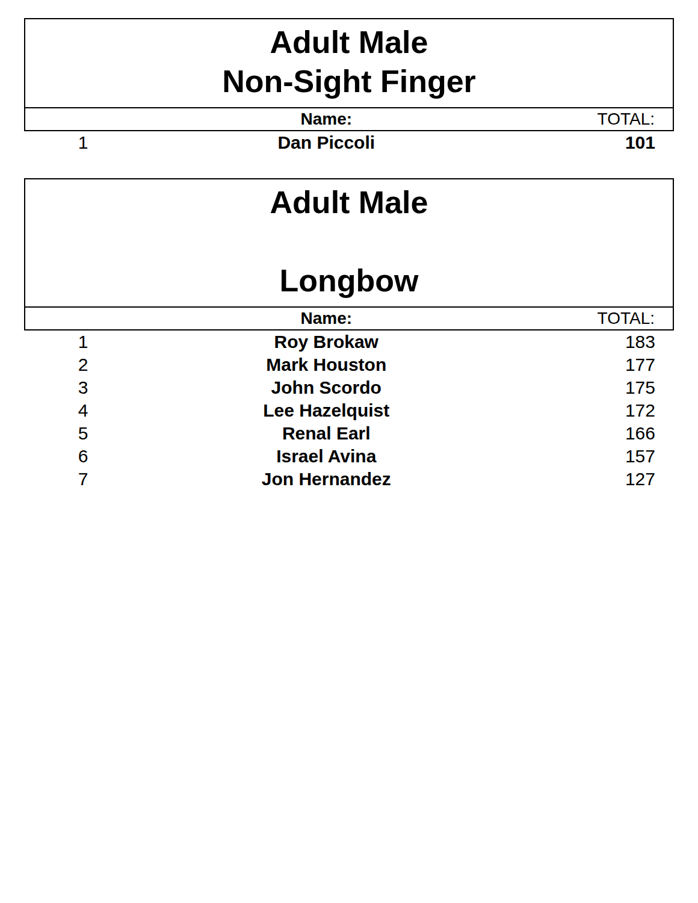Adult Male
Non-Sight Finger
| | Name: | TOTAL: |
| 1 | Dan Piccoli | 101 |
Adult Male
Longbow
| | Name: | TOTAL: |
| 1 | Roy Brokaw | 183 |
| 2 | Mark Houston | 177 |
| 3 | John Scordo | 175 |
| 4 | Lee Hazelquist | 172 |
| 5 | Renal Earl | 166 |
| 6 | Israel Avina | 157 |
| 7 | Jon Hernandez | 127 |